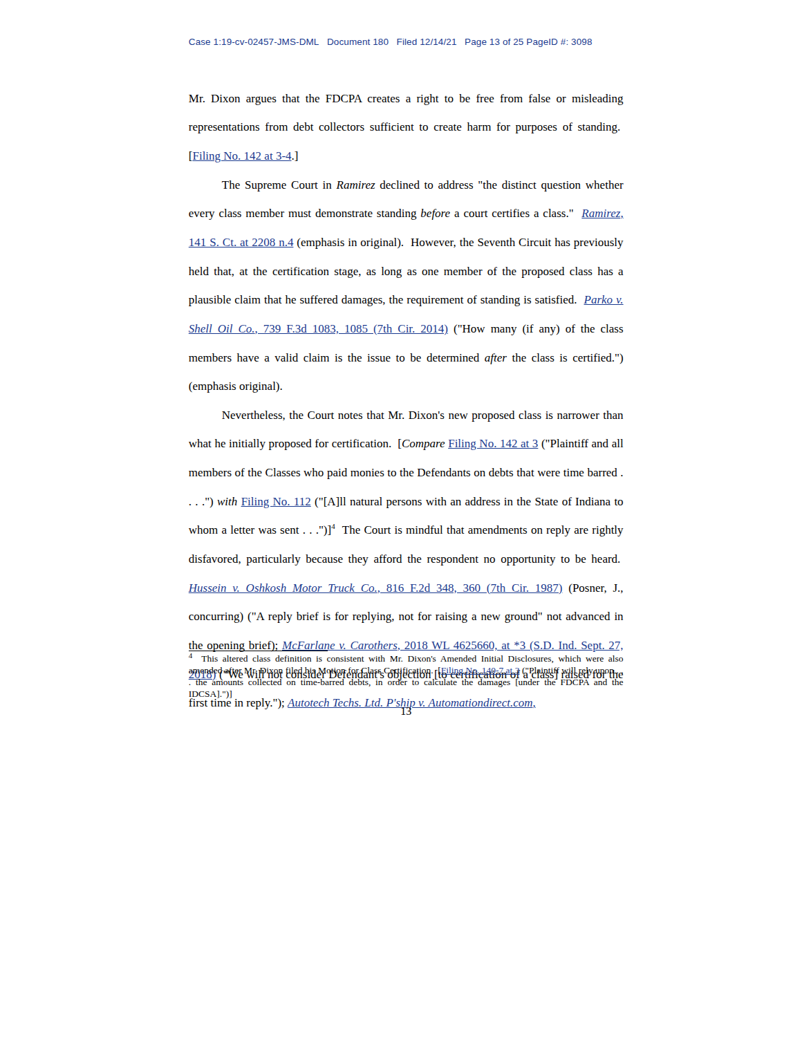Case 1:19-cv-02457-JMS-DML Document 180 Filed 12/14/21 Page 13 of 25 PageID #: 3098
Mr. Dixon argues that the FDCPA creates a right to be free from false or misleading representations from debt collectors sufficient to create harm for purposes of standing. [Filing No. 142 at 3-4.]
The Supreme Court in Ramirez declined to address "the distinct question whether every class member must demonstrate standing before a court certifies a class." Ramirez, 141 S. Ct. at 2208 n.4 (emphasis in original). However, the Seventh Circuit has previously held that, at the certification stage, as long as one member of the proposed class has a plausible claim that he suffered damages, the requirement of standing is satisfied. Parko v. Shell Oil Co., 739 F.3d 1083, 1085 (7th Cir. 2014) ("How many (if any) of the class members have a valid claim is the issue to be determined after the class is certified.") (emphasis original).
Nevertheless, the Court notes that Mr. Dixon's new proposed class is narrower than what he initially proposed for certification. [Compare Filing No. 142 at 3 ("Plaintiff and all members of the Classes who paid monies to the Defendants on debts that were time barred . . . .") with Filing No. 112 ("[A]ll natural persons with an address in the State of Indiana to whom a letter was sent . . .")]4 The Court is mindful that amendments on reply are rightly disfavored, particularly because they afford the respondent no opportunity to be heard. Hussein v. Oshkosh Motor Truck Co., 816 F.2d 348, 360 (7th Cir. 1987) (Posner, J., concurring) ("A reply brief is for replying, not for raising a new ground" not advanced in the opening brief); McFarlane v. Carothers, 2018 WL 4625660, at *3 (S.D. Ind. Sept. 27, 2018) ("We will not consider Defendant's objection [to certification of a class] raised for the first time in reply."); Autotech Techs. Ltd. P'ship v. Automationdirect.com,
4 This altered class definition is consistent with Mr. Dixon's Amended Initial Disclosures, which were also amended after Mr. Dixon filed his Motion for Class Certification. [Filing No. 140-7 at 3 ("Plaintiff will rely upon . . . the amounts collected on time-barred debts, in order to calculate the damages [under the FDCPA and the IDCSA].")]
13